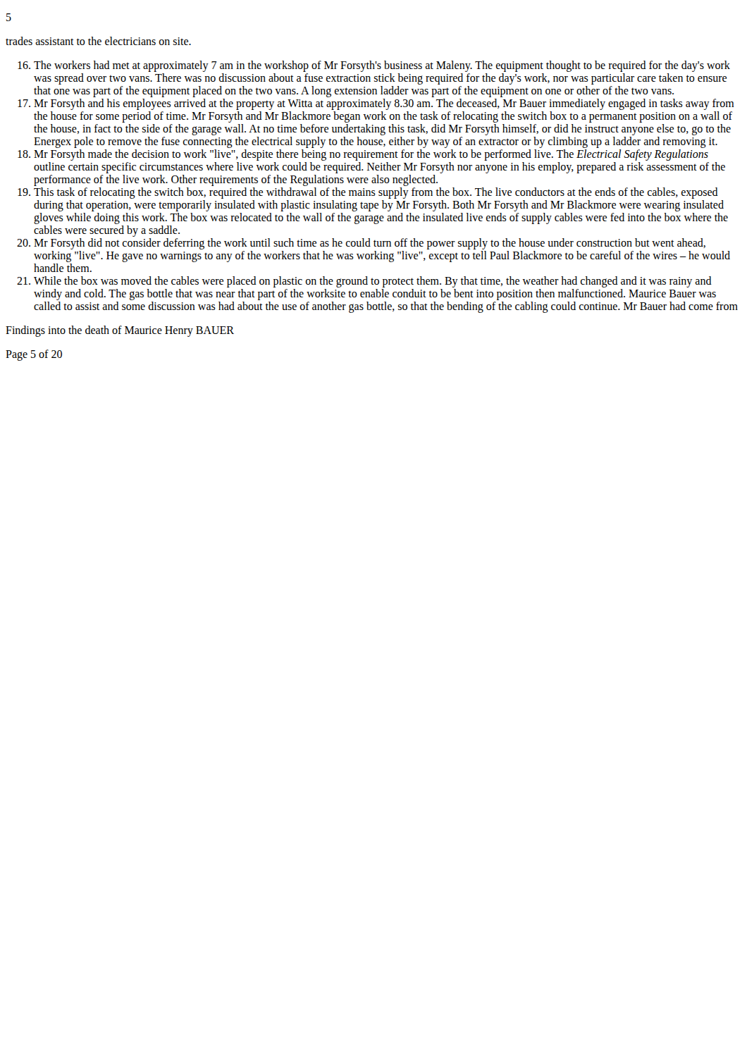5
trades assistant to the electricians on site.
The workers had met at approximately 7 am in the workshop of Mr Forsyth's business at Maleny. The equipment thought to be required for the day's work was spread over two vans. There was no discussion about a fuse extraction stick being required for the day's work, nor was particular care taken to ensure that one was part of the equipment placed on the two vans. A long extension ladder was part of the equipment on one or other of the two vans.
Mr Forsyth and his employees arrived at the property at Witta at approximately 8.30 am. The deceased, Mr Bauer immediately engaged in tasks away from the house for some period of time. Mr Forsyth and Mr Blackmore began work on the task of relocating the switch box to a permanent position on a wall of the house, in fact to the side of the garage wall. At no time before undertaking this task, did Mr Forsyth himself, or did he instruct anyone else to, go to the Energex pole to remove the fuse connecting the electrical supply to the house, either by way of an extractor or by climbing up a ladder and removing it.
Mr Forsyth made the decision to work "live", despite there being no requirement for the work to be performed live. The Electrical Safety Regulations outline certain specific circumstances where live work could be required. Neither Mr Forsyth nor anyone in his employ, prepared a risk assessment of the performance of the live work. Other requirements of the Regulations were also neglected.
This task of relocating the switch box, required the withdrawal of the mains supply from the box. The live conductors at the ends of the cables, exposed during that operation, were temporarily insulated with plastic insulating tape by Mr Forsyth. Both Mr Forsyth and Mr Blackmore were wearing insulated gloves while doing this work. The box was relocated to the wall of the garage and the insulated live ends of supply cables were fed into the box where the cables were secured by a saddle.
Mr Forsyth did not consider deferring the work until such time as he could turn off the power supply to the house under construction but went ahead, working "live". He gave no warnings to any of the workers that he was working "live", except to tell Paul Blackmore to be careful of the wires – he would handle them.
While the box was moved the cables were placed on plastic on the ground to protect them. By that time, the weather had changed and it was rainy and windy and cold. The gas bottle that was near that part of the worksite to enable conduit to be bent into position then malfunctioned. Maurice Bauer was called to assist and some discussion was had about the use of another gas bottle, so that the bending of the cabling could continue. Mr Bauer had come from
Findings into the death of Maurice Henry BAUER
Page 5 of 20